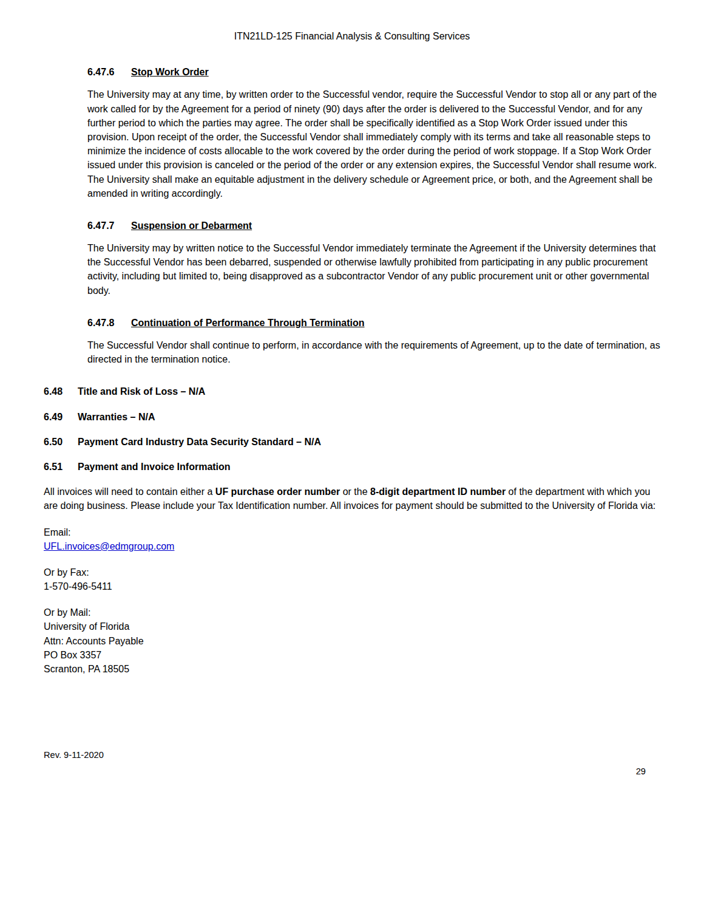ITN21LD-125 Financial Analysis & Consulting Services
6.47.6 Stop Work Order
The University may at any time, by written order to the Successful vendor, require the Successful Vendor to stop all or any part of the work called for by the Agreement for a period of ninety (90) days after the order is delivered to the Successful Vendor, and for any further period to which the parties may agree. The order shall be specifically identified as a Stop Work Order issued under this provision. Upon receipt of the order, the Successful Vendor shall immediately comply with its terms and take all reasonable steps to minimize the incidence of costs allocable to the work covered by the order during the period of work stoppage. If a Stop Work Order issued under this provision is canceled or the period of the order or any extension expires, the Successful Vendor shall resume work. The University shall make an equitable adjustment in the delivery schedule or Agreement price, or both, and the Agreement shall be amended in writing accordingly.
6.47.7 Suspension or Debarment
The University may by written notice to the Successful Vendor immediately terminate the Agreement if the University determines that the Successful Vendor has been debarred, suspended or otherwise lawfully prohibited from participating in any public procurement activity, including but limited to, being disapproved as a subcontractor Vendor of any public procurement unit or other governmental body.
6.47.8 Continuation of Performance Through Termination
The Successful Vendor shall continue to perform, in accordance with the requirements of Agreement, up to the date of termination, as directed in the termination notice.
6.48 Title and Risk of Loss – N/A
6.49 Warranties – N/A
6.50 Payment Card Industry Data Security Standard – N/A
6.51 Payment and Invoice Information
All invoices will need to contain either a UF purchase order number or the 8-digit department ID number of the department with which you are doing business. Please include your Tax Identification number. All invoices for payment should be submitted to the University of Florida via:
Email:
UFL.invoices@edmgroup.com
Or by Fax:
1-570-496-5411
Or by Mail:
University of Florida
Attn: Accounts Payable
PO Box 3357
Scranton, PA 18505
Rev. 9-11-2020
29